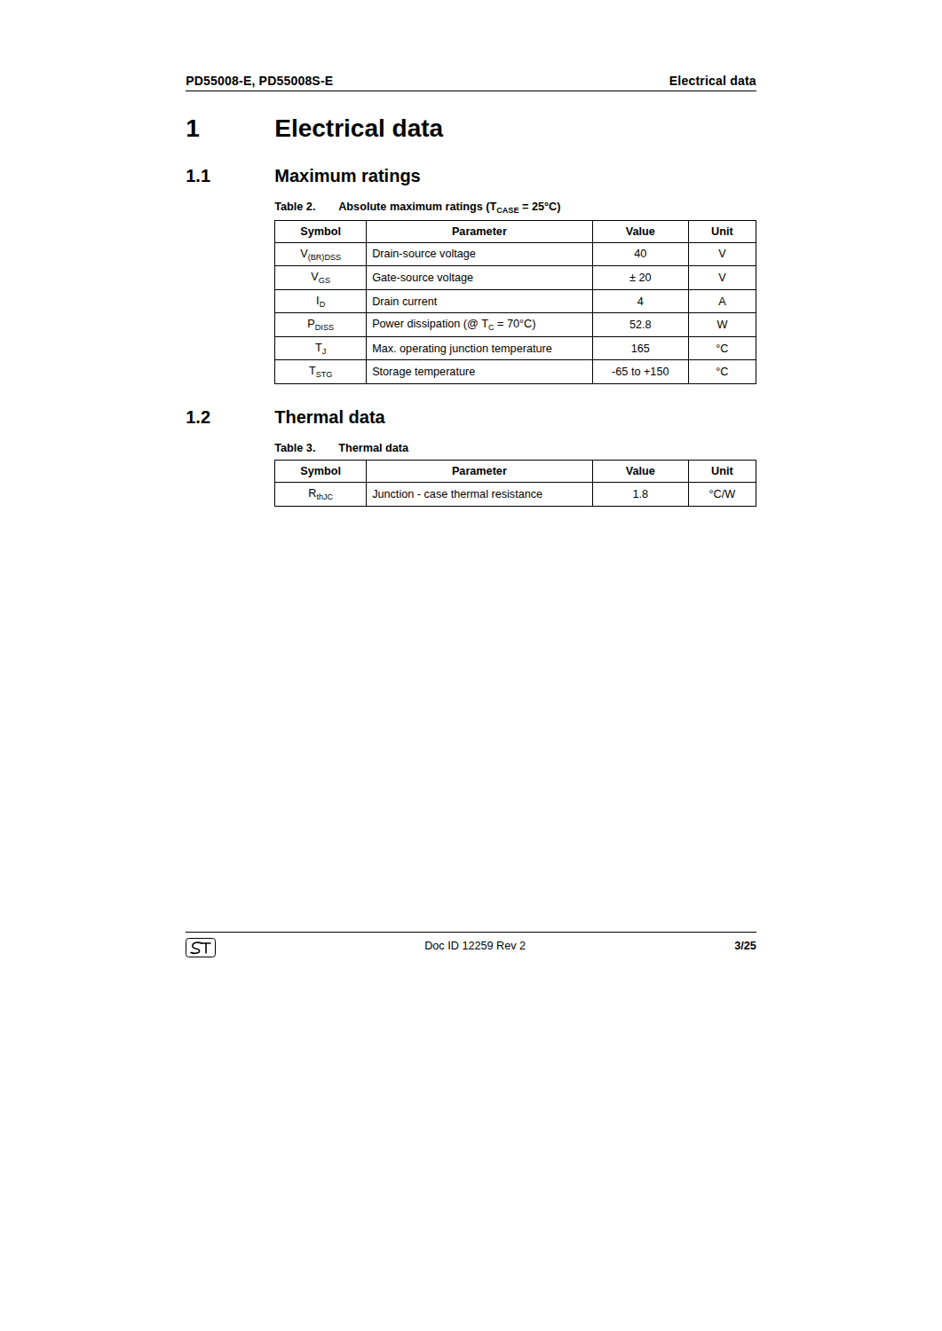PD55008-E, PD55008S-E
Electrical data
1 Electrical data
1.1 Maximum ratings
Table 2. Absolute maximum ratings (TCASE = 25°C)
| Symbol | Parameter | Value | Unit |
| --- | --- | --- | --- |
| V (BR)DSS | Drain-source voltage | 40 | V |
| V GS | Gate-source voltage | ± 20 | V |
| I D | Drain current | 4 | A |
| P DISS | Power dissipation (@ T C = 70°C) | 52.8 | W |
| T J | Max. operating junction temperature | 165 | °C |
| T STG | Storage temperature | -65 to +150 | °C |
1.2 Thermal data
Table 3. Thermal data
| Symbol | Parameter | Value | Unit |
| --- | --- | --- | --- |
| R thJC | Junction - case thermal resistance | 1.8 | °C/W |
Doc ID 12259 Rev 2
3/25